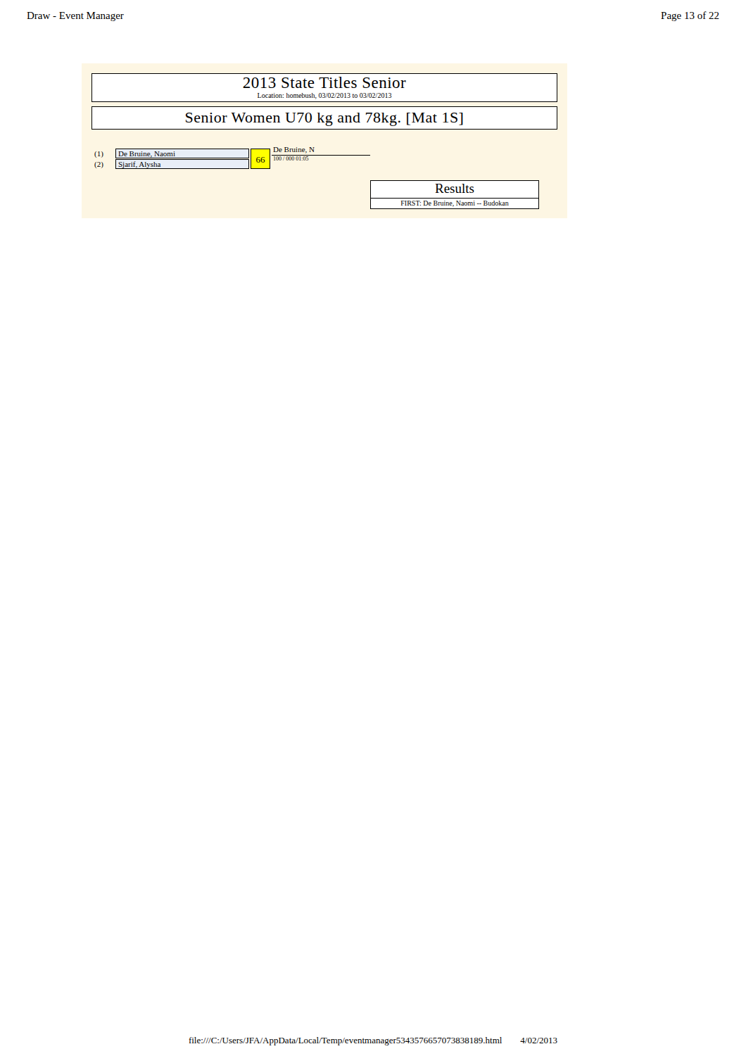Draw - Event Manager Page 13 of 22
2013 State Titles Senior
Location: homebush, 03/02/2013 to 03/02/2013
Senior Women U70 kg and 78kg. [Mat 1S]
(1)
(2)
De Bruine, Naomi
Sjarif, Alysha
66
De Bruine, N
100 / 000 01:05
Results
FIRST: De Bruine, Naomi -- Budokan
file:///C:/Users/JFA/AppData/Local/Temp/eventmanager5343576657073838189.html 4/02/2013